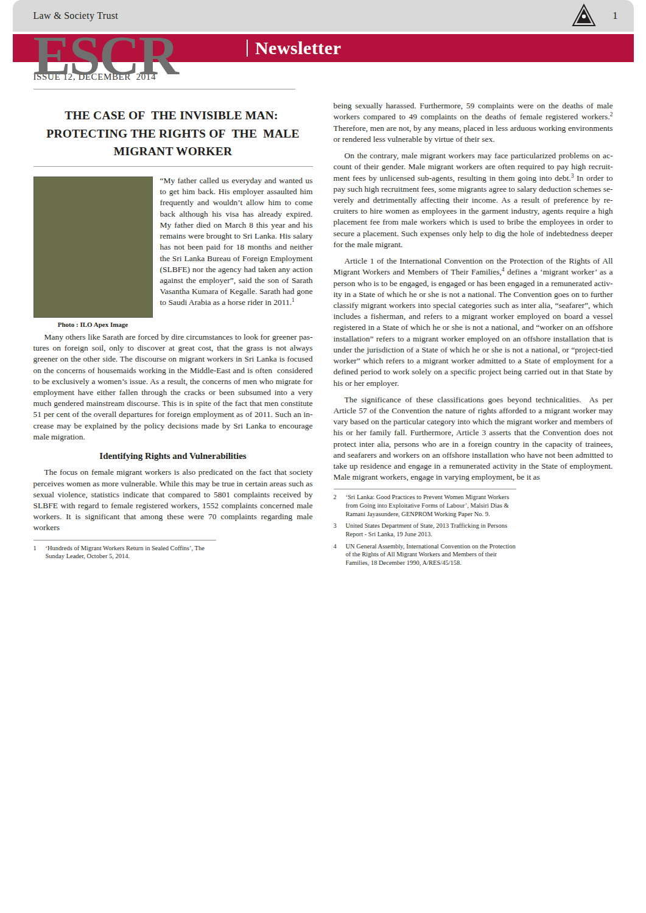Law & Society Trust
1
ESCR
Newsletter
ISSUE 12, DECEMBER 2014
THE CASE OF THE INVISIBLE MAN: PROTECTING THE RIGHTS OF THE MALE MIGRANT WORKER
Photo : ILO Apex Image
“My father called us everyday and wanted us to get him back. His employer assaulted him frequently and wouldn’t allow him to come back although his visa has already expired. My father died on March 8 this year and his remains were brought to Sri Lanka. His salary has not been paid for 18 months and neither the Sri Lanka Bureau of Foreign Employment (SLBFE) nor the agency had taken any action against the employer”, said the son of Sarath Vasantha Kumara of Kegalle. Sarath had gone to Saudi Arabia as a horse rider in 2011.1
Many others like Sarath are forced by dire circumstances to look for greener pastures on foreign soil, only to discover at great cost, that the grass is not always greener on the other side. The discourse on migrant workers in Sri Lanka is focused on the concerns of housemaids working in the Middle-East and is often considered to be exclusively a women’s issue. As a result, the concerns of men who migrate for employment have either fallen through the cracks or been subsumed into a very much gendered mainstream discourse. This is in spite of the fact that men constitute 51 per cent of the overall departures for foreign employment as of 2011. Such an increase may be explained by the policy decisions made by Sri Lanka to encourage male migration.
Identifying Rights and Vulnerabilities
The focus on female migrant workers is also predicated on the fact that society perceives women as more vulnerable. While this may be true in certain areas such as sexual violence, statistics indicate that compared to 5801 complaints received by SLBFE with regard to female registered workers, 1552 complaints concerned male workers. It is significant that among these were 70 complaints regarding male workers
1
‘Hundreds of Migrant Workers Return in Sealed Coffins’, The Sunday Leader, October 5, 2014.
being sexually harassed. Furthermore, 59 complaints were on the deaths of male workers compared to 49 complaints on the deaths of female registered workers.2 Therefore, men are not, by any means, placed in less arduous working environments or rendered less vulnerable by virtue of their sex.
On the contrary, male migrant workers may face particularized problems on account of their gender. Male migrant workers are often required to pay high recruitment fees by unlicensed sub-agents, resulting in them going into debt.3 In order to pay such high recruitment fees, some migrants agree to salary deduction schemes severely and detrimentally affecting their income. As a result of preference by recruiters to hire women as employees in the garment industry, agents require a high placement fee from male workers which is used to bribe the employees in order to secure a placement. Such expenses only help to dig the hole of indebtedness deeper for the male migrant.
Article 1 of the International Convention on the Protection of the Rights of All Migrant Workers and Members of Their Families,4 defines a ‘migrant worker’ as a person who is to be engaged, is engaged or has been engaged in a remunerated activity in a State of which he or she is not a national. The Convention goes on to further classify migrant workers into special categories such as inter alia, “seafarer”, which includes a fisherman, and refers to a migrant worker employed on board a vessel registered in a State of which he or she is not a national, and “worker on an offshore installation” refers to a migrant worker employed on an offshore installation that is under the jurisdiction of a State of which he or she is not a national, or “project-tied worker” which refers to a migrant worker admitted to a State of employment for a defined period to work solely on a specific project being carried out in that State by his or her employer.
The significance of these classifications goes beyond technicalities. As per Article 57 of the Convention the nature of rights afforded to a migrant worker may vary based on the particular category into which the migrant worker and members of his or her family fall. Furthermore, Article 3 asserts that the Convention does not protect inter alia, persons who are in a foreign country in the capacity of trainees, and seafarers and workers on an offshore installation who have not been admitted to take up residence and engage in a remunerated activity in the State of employment. Male migrant workers, engage in varying employment, be it as
2
‘Sri Lanka: Good Practices to Prevent Women Migrant Workers from Going into Exploitative Forms of Labour’, Malsiri Dias & Ramani Jayasundere, GENPROM Working Paper No. 9.
3
United States Department of State, 2013 Trafficking in Persons Report - Sri Lanka, 19 June 2013.
4
UN General Assembly, International Convention on the Protection of the Rights of All Migrant Workers and Members of their Families, 18 December 1990, A/RES/45/158.